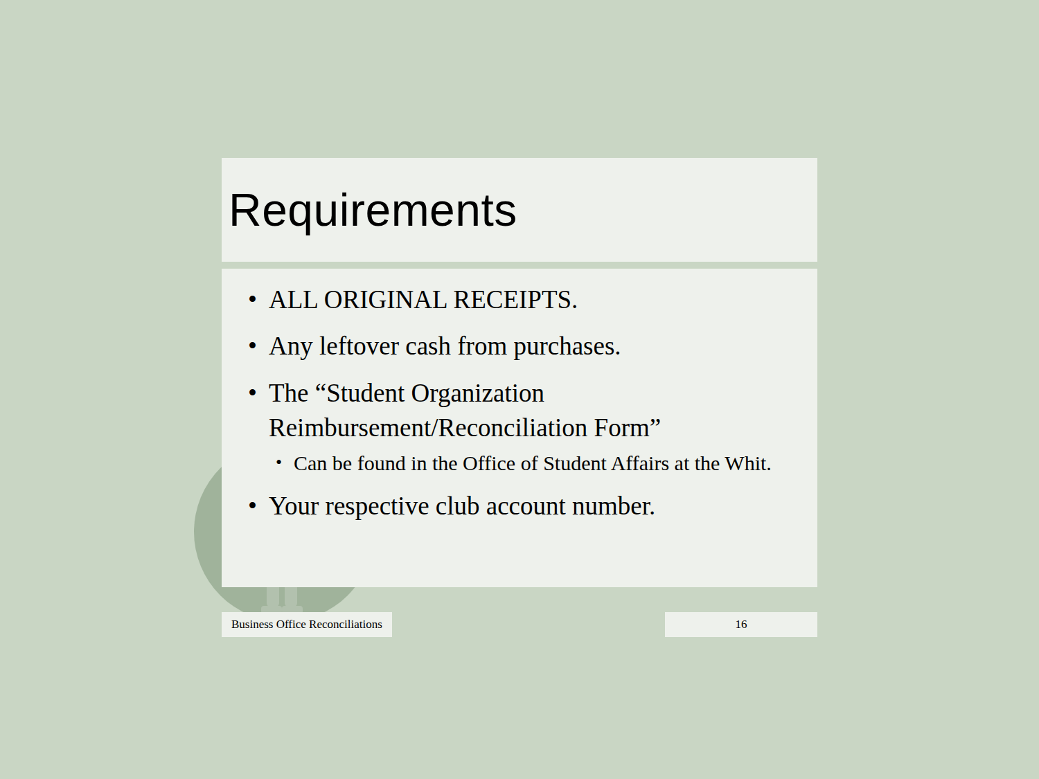Requirements
ALL ORIGINAL RECEIPTS.
Any leftover cash from purchases.
The “Student Organization Reimbursement/Reconciliation Form”
Can be found in the Office of Student Affairs at the Whit.
Your respective club account number.
Business Office Reconciliations
16